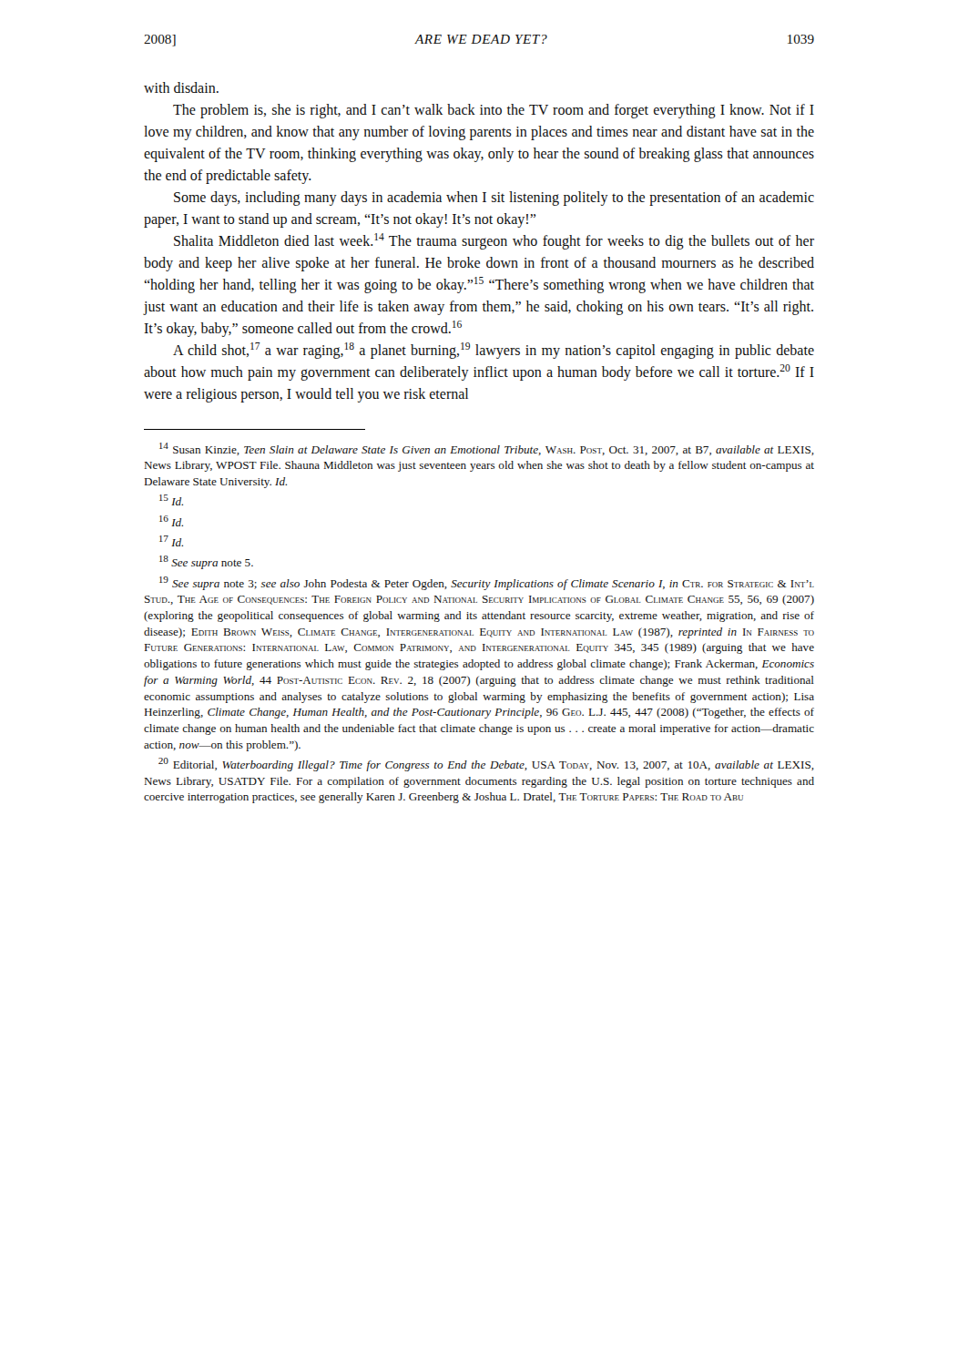2008] Are We Dead Yet? 1039
with disdain.
The problem is, she is right, and I can’t walk back into the TV room and forget everything I know. Not if I love my children, and know that any number of loving parents in places and times near and distant have sat in the equivalent of the TV room, thinking everything was okay, only to hear the sound of breaking glass that announces the end of predictable safety.
Some days, including many days in academia when I sit listening politely to the presentation of an academic paper, I want to stand up and scream, “It’s not okay! It’s not okay!”
Shalita Middleton died last week.14 The trauma surgeon who fought for weeks to dig the bullets out of her body and keep her alive spoke at her funeral. He broke down in front of a thousand mourners as he described “holding her hand, telling her it was going to be okay.”15 “There’s something wrong when we have children that just want an education and their life is taken away from them,” he said, choking on his own tears. “It’s all right. It’s okay, baby,” someone called out from the crowd.16
A child shot,17 a war raging,18 a planet burning,19 lawyers in my nation’s capitol engaging in public debate about how much pain my government can deliberately inflict upon a human body before we call it torture.20 If I were a religious person, I would tell you we risk eternal
14 Susan Kinzie, Teen Slain at Delaware State Is Given an Emotional Tribute, Wash. Post, Oct. 31, 2007, at B7, available at LEXIS, News Library, WPOST File. Shauna Middleton was just seventeen years old when she was shot to death by a fellow student on-campus at Delaware State University. Id.
15 Id.
16 Id.
17 Id.
18 See supra note 5.
19 See supra note 3; see also John Podesta & Peter Ogden, Security Implications of Climate Scenario I, in Ctr. for Strategic & Int’l Stud., The Age of Consequences: The Foreign Policy and National Security Implications of Global Climate Change 55, 56, 69 (2007) (exploring the geopolitical consequences of global warming and its attendant resource scarcity, extreme weather, migration, and rise of disease); Edith Brown Weiss, Climate Change, Intergenerational Equity and International Law (1987), reprinted in In Fairness to Future Generations: International Law, Common Patrimony, and Intergenerational Equity 345, 345 (1989) (arguing that we have obligations to future generations which must guide the strategies adopted to address global climate change); Frank Ackerman, Economics for a Warming World, 44 Post-Autistic Econ. Rev. 2, 18 (2007) (arguing that to address climate change we must rethink traditional economic assumptions and analyses to catalyze solutions to global warming by emphasizing the benefits of government action); Lisa Heinzerling, Climate Change, Human Health, and the Post-Cautionary Principle, 96 Geo. L.J. 445, 447 (2008) (“Together, the effects of climate change on human health and the undeniable fact that climate change is upon us . . . create a moral imperative for action—dramatic action, now—on this problem.”).
20 Editorial, Waterboarding Illegal? Time for Congress to End the Debate, USA Today, Nov. 13, 2007, at 10A, available at LEXIS, News Library, USATDY File. For a compilation of government documents regarding the U.S. legal position on torture techniques and coercive interrogation practices, see generally Karen J. Greenberg & Joshua L. Dratel, The Torture Papers: The Road to Abu